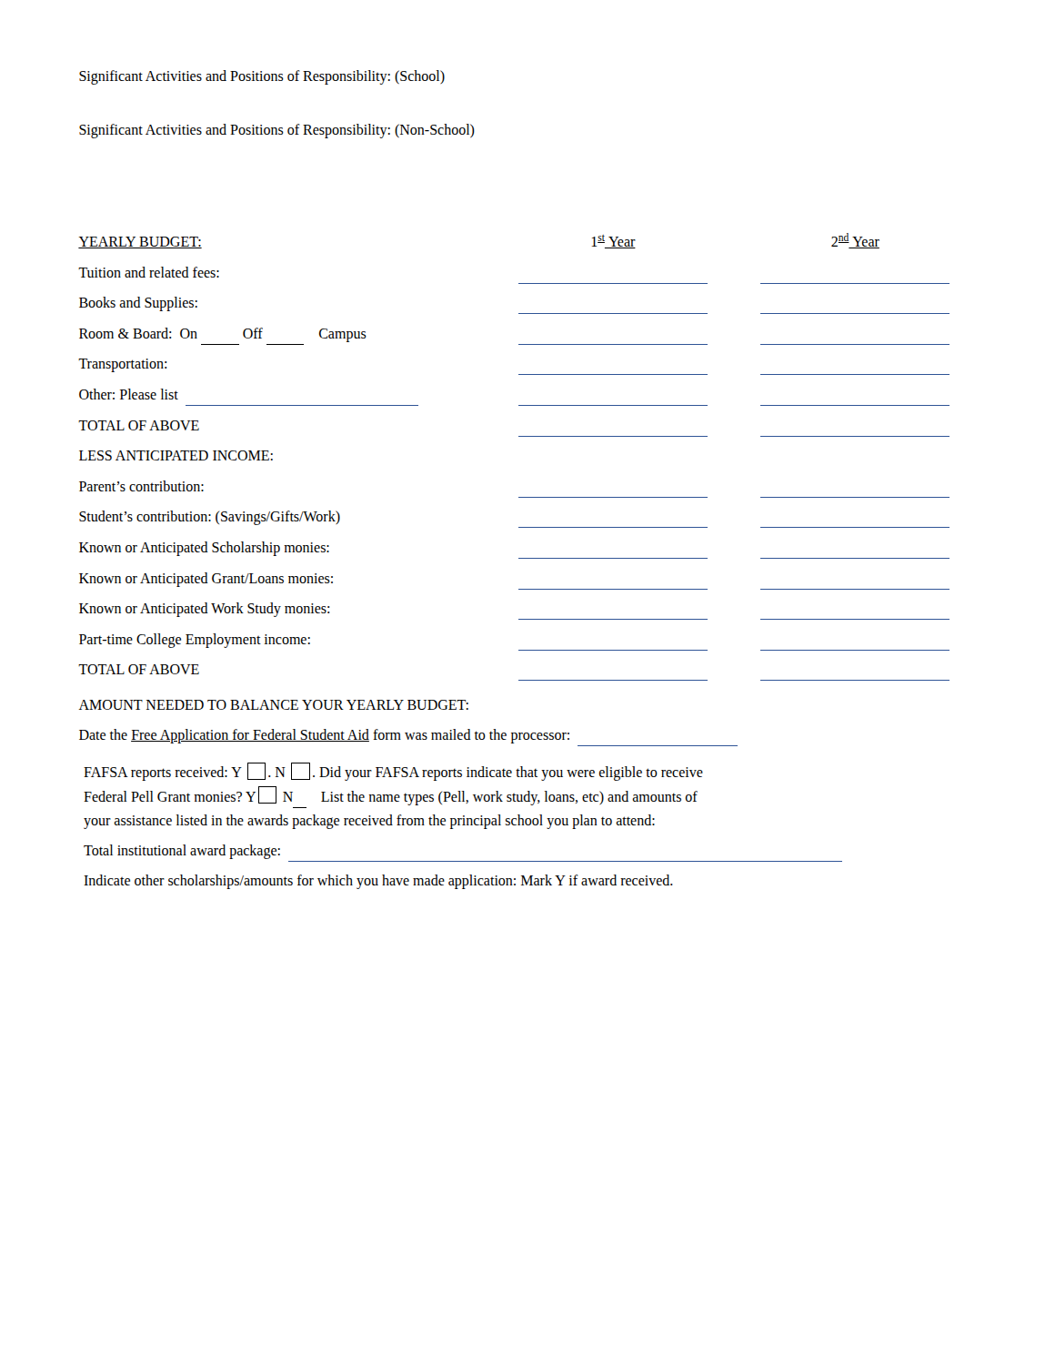Significant Activities and Positions of Responsibility: (School)
Significant Activities and Positions of Responsibility: (Non-School)
| YEARLY BUDGET: | 1 st Year | 2 nd Year |
| Tuition and related fees: | | |
| Books and Supplies: | | |
| Room & Board: On Off Campus | | |
| Transportation: | | |
| Other: Please list | | |
| TOTAL OF ABOVE | | |
| LESS ANTICIPATED INCOME: | | |
| Parent’s contribution: | | |
| Student’s contribution: (Savings/Gifts/Work) | | |
| Known or Anticipated Scholarship monies: | | |
| Known or Anticipated Grant/Loans monies: | | |
| Known or Anticipated Work Study monies: | | |
| Part-time College Employment income: | | |
| TOTAL OF ABOVE | | |
AMOUNT NEEDED TO BALANCE YOUR YEARLY BUDGET:
Date the Free Application for Federal Student Aid form was mailed to the processor:
FAFSA reports received: Y . N . Did your FAFSA reports indicate that you were eligible to receive
Federal Pell Grant monies? Y N List the name types (Pell, work study, loans, etc) and amounts of
your assistance listed in the awards package received from the principal school you plan to attend:
Total institutional award package:
Indicate other scholarships/amounts for which you have made application: Mark Y if award received.